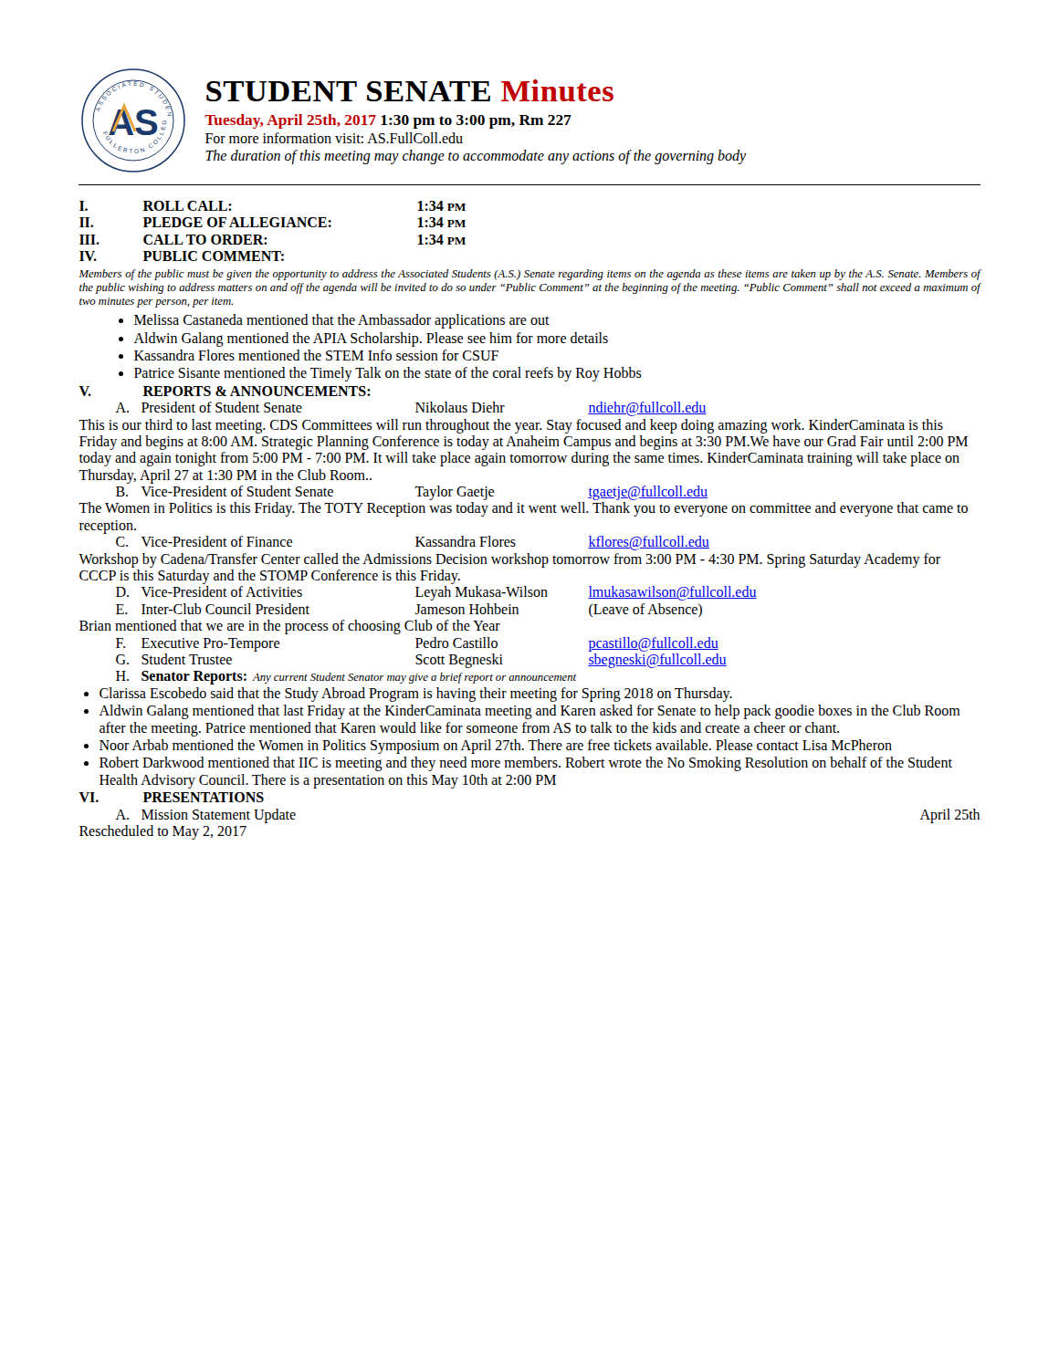ASSOCIATED STUDENTS FULLERTON COLLEGE AS
STUDENT SENATE Minutes
Tuesday, April 25th, 2017 1:30 pm to 3:00 pm, Rm 227
For more information visit: AS.FullColl.edu
The duration of this meeting may change to accommodate any actions of the governing body
I.
ROLL CALL:
1:34 PM
II.
PLEDGE OF ALLEGIANCE:
1:34 PM
III.
CALL TO ORDER:
1:34 PM
IV.
PUBLIC COMMENT:
Members of the public must be given the opportunity to address the Associated Students (A.S.) Senate regarding items on the agenda as these items are taken up by the A.S. Senate. Members of the public wishing to address matters on and off the agenda will be invited to do so under “Public Comment” at the beginning of the meeting. “Public Comment” shall not exceed a maximum of two minutes per person, per item.
Melissa Castaneda mentioned that the Ambassador applications are out
Aldwin Galang mentioned the APIA Scholarship. Please see him for more details
Kassandra Flores mentioned the STEM Info session for CSUF
Patrice Sisante mentioned the Timely Talk on the state of the coral reefs by Roy Hobbs
V.
REPORTS & ANNOUNCEMENTS:
A.
President of Student Senate
Nikolaus Diehr
ndiehr@fullcoll.edu
This is our third to last meeting. CDS Committees will run throughout the year. Stay focused and keep doing amazing work. KinderCaminata is this Friday and begins at 8:00 AM. Strategic Planning Conference is today at Anaheim Campus and begins at 3:30 PM.We have our Grad Fair until 2:00 PM today and again tonight from 5:00 PM - 7:00 PM. It will take place again tomorrow during the same times. KinderCaminata training will take place on Thursday, April 27 at 1:30 PM in the Club Room..
B.
Vice-President of Student Senate
Taylor Gaetje
tgaetje@fullcoll.edu
The Women in Politics is this Friday. The TOTY Reception was today and it went well. Thank you to everyone on committee and everyone that came to reception.
C.
Vice-President of Finance
Kassandra Flores
kflores@fullcoll.edu
Workshop by Cadena/Transfer Center called the Admissions Decision workshop tomorrow from 3:00 PM - 4:30 PM. Spring Saturday Academy for CCCP is this Saturday and the STOMP Conference is this Friday.
D.
Vice-President of Activities
Leyah Mukasa-Wilson
lmukasawilson@fullcoll.edu
E.
Inter-Club Council President
Jameson Hohbein
(Leave of Absence)
Brian mentioned that we are in the process of choosing Club of the Year
F.
Executive Pro-Tempore
Pedro Castillo
pcastillo@fullcoll.edu
G.
Student Trustee
Scott Begneski
sbegneski@fullcoll.edu
H.
Senator Reports: Any current Student Senator may give a brief report or announcement
Clarissa Escobedo said that the Study Abroad Program is having their meeting for Spring 2018 on Thursday.
Aldwin Galang mentioned that last Friday at the KinderCaminata meeting and Karen asked for Senate to help pack goodie boxes in the Club Room after the meeting. Patrice mentioned that Karen would like for someone from AS to talk to the kids and create a cheer or chant.
Noor Arbab mentioned the Women in Politics Symposium on April 27th. There are free tickets available. Please contact Lisa McPheron
Robert Darkwood mentioned that IIC is meeting and they need more members. Robert wrote the No Smoking Resolution on behalf of the Student Health Advisory Council. There is a presentation on this May 10th at 2:00 PM
VI.
PRESENTATIONS
A.
Mission Statement Update
April 25th
Rescheduled to May 2, 2017